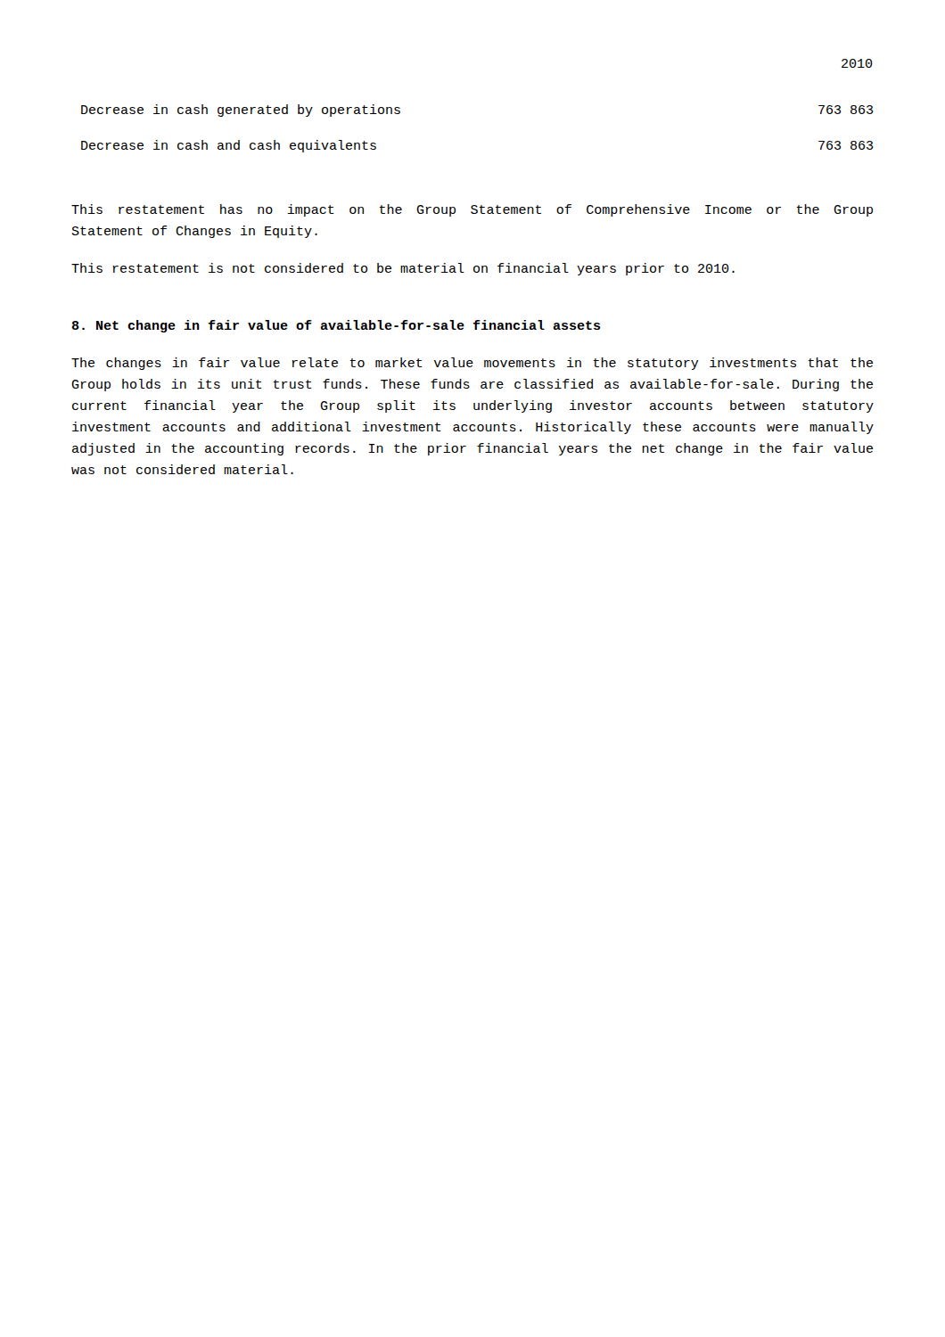| | 2010 |
| --- | --- |
| Decrease in cash generated by operations | 763 863 |
| Decrease in cash and cash equivalents | 763 863 |
This restatement has no impact on the Group Statement of Comprehensive Income or the Group Statement of Changes in Equity.
This restatement is not considered to be material on financial years prior to 2010.
8. Net change in fair value of available-for-sale financial assets
The changes in fair value relate to market value movements in the statutory investments that the Group holds in its unit trust funds. These funds are classified as available-for-sale. During the current financial year the Group split its underlying investor accounts between statutory investment accounts and additional investment accounts. Historically these accounts were manually adjusted in the accounting records. In the prior financial years the net change in the fair value was not considered material.